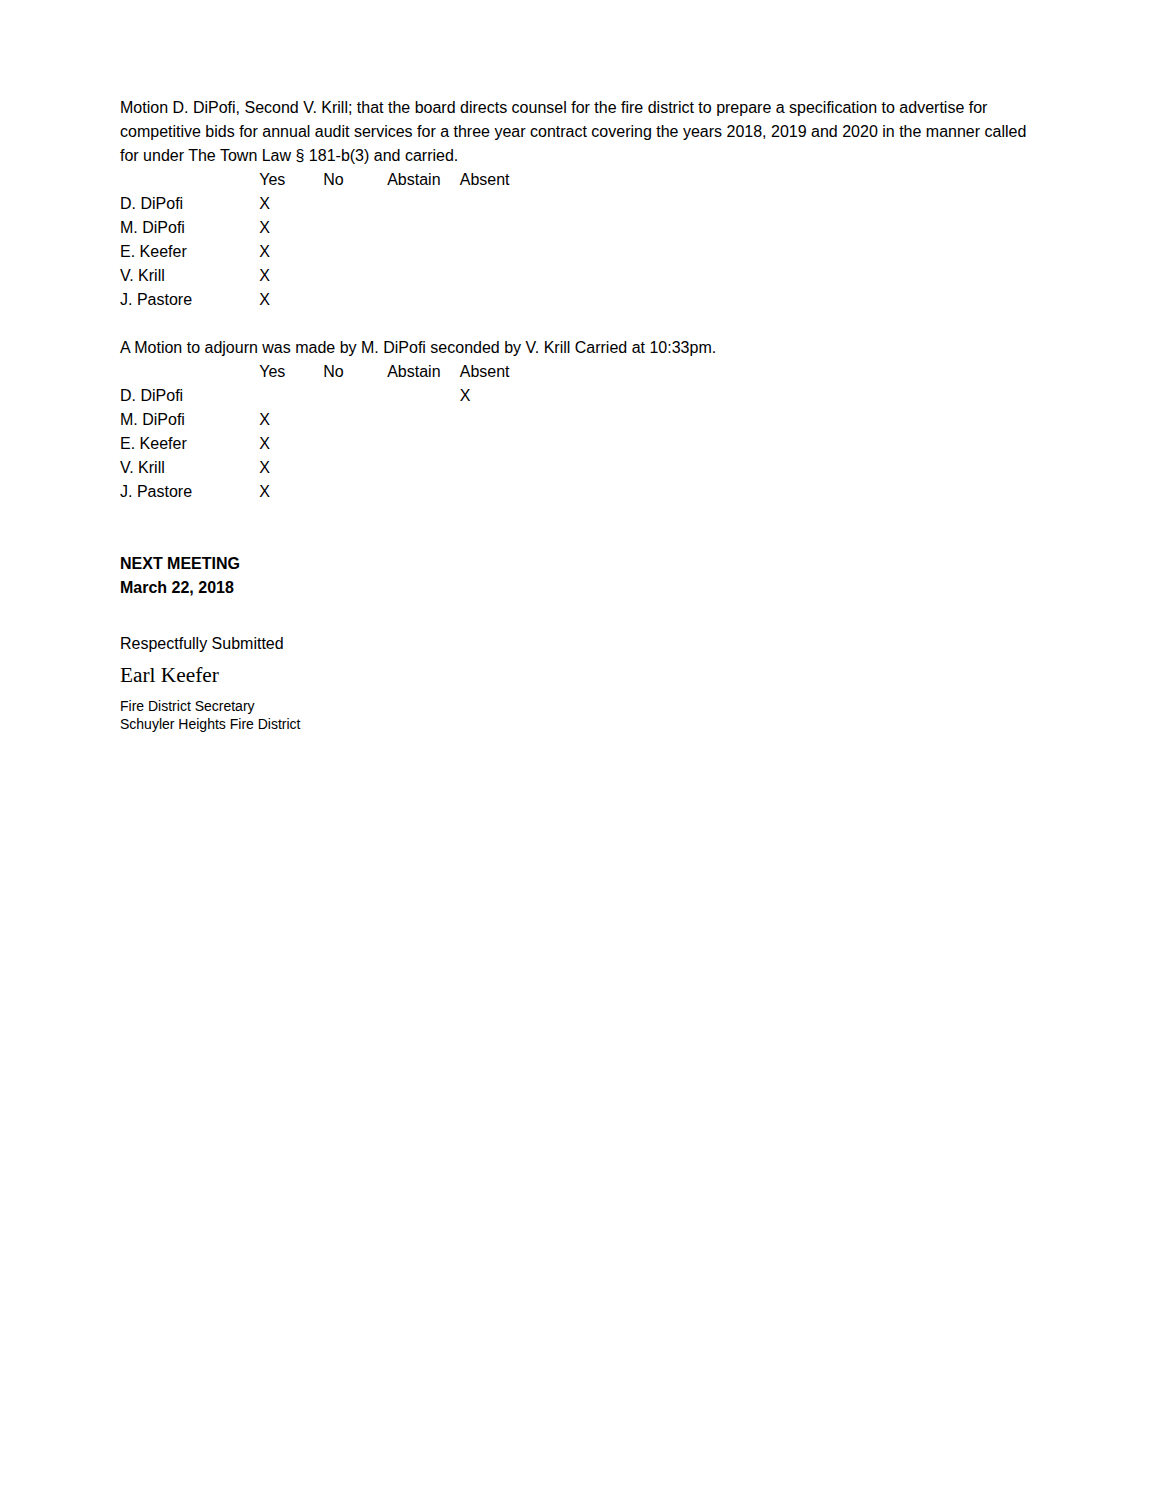Motion D. DiPofi, Second V. Krill; that the board directs counsel for the fire district to prepare a specification to advertise for competitive bids for annual audit services for a three year contract covering the years 2018, 2019 and 2020 in the manner called for under The Town Law § 181-b(3) and carried.
| | Yes | No | Abstain | Absent |
| --- | --- | --- | --- | --- |
| D. DiPofi | X | | | |
| M. DiPofi | X | | | |
| E. Keefer | X | | | |
| V. Krill | X | | | |
| J. Pastore | X | | | |
A Motion to adjourn was made by M. DiPofi seconded by V. Krill Carried at 10:33pm.
| | Yes | No | Abstain | Absent |
| --- | --- | --- | --- | --- |
| D. DiPofi | | | | X |
| M. DiPofi | X | | | |
| E. Keefer | X | | | |
| V. Krill | X | | | |
| J. Pastore | X | | | |
NEXT MEETING
March 22, 2018
Respectfully Submitted
Earl Keefer
Fire District Secretary
Schuyler Heights Fire District